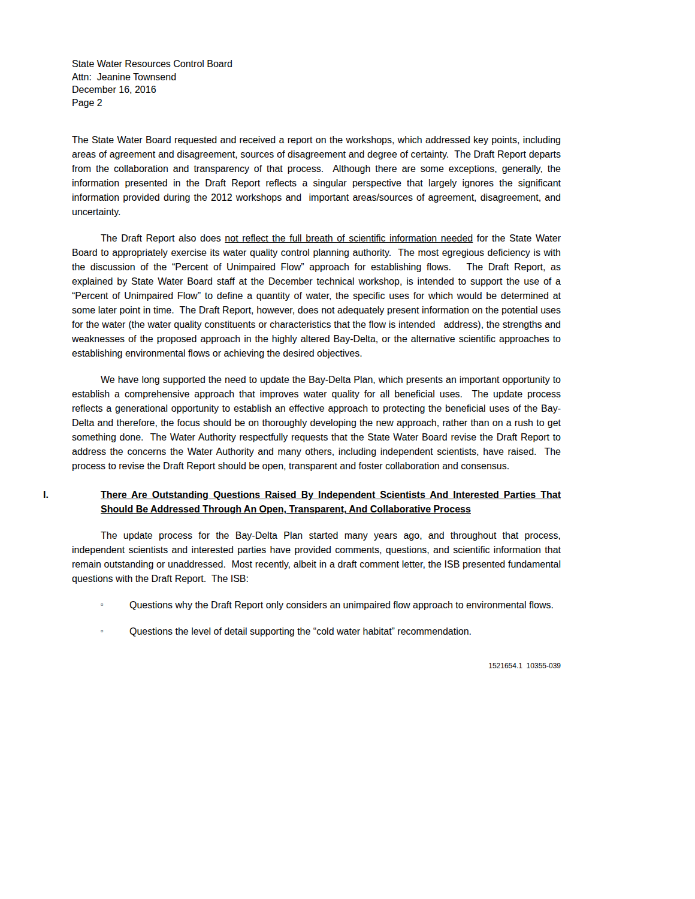State Water Resources Control Board
Attn: Jeanine Townsend
December 16, 2016
Page 2
The State Water Board requested and received a report on the workshops, which addressed key points, including areas of agreement and disagreement, sources of disagreement and degree of certainty. The Draft Report departs from the collaboration and transparency of that process. Although there are some exceptions, generally, the information presented in the Draft Report reflects a singular perspective that largely ignores the significant information provided during the 2012 workshops and important areas/sources of agreement, disagreement, and uncertainty.
The Draft Report also does not reflect the full breath of scientific information needed for the State Water Board to appropriately exercise its water quality control planning authority. The most egregious deficiency is with the discussion of the “Percent of Unimpaired Flow” approach for establishing flows. The Draft Report, as explained by State Water Board staff at the December technical workshop, is intended to support the use of a “Percent of Unimpaired Flow” to define a quantity of water, the specific uses for which would be determined at some later point in time. The Draft Report, however, does not adequately present information on the potential uses for the water (the water quality constituents or characteristics that the flow is intended address), the strengths and weaknesses of the proposed approach in the highly altered Bay-Delta, or the alternative scientific approaches to establishing environmental flows or achieving the desired objectives.
We have long supported the need to update the Bay-Delta Plan, which presents an important opportunity to establish a comprehensive approach that improves water quality for all beneficial uses. The update process reflects a generational opportunity to establish an effective approach to protecting the beneficial uses of the Bay-Delta and therefore, the focus should be on thoroughly developing the new approach, rather than on a rush to get something done. The Water Authority respectfully requests that the State Water Board revise the Draft Report to address the concerns the Water Authority and many others, including independent scientists, have raised. The process to revise the Draft Report should be open, transparent and foster collaboration and consensus.
I. There Are Outstanding Questions Raised By Independent Scientists And Interested Parties That Should Be Addressed Through An Open, Transparent, And Collaborative Process
The update process for the Bay-Delta Plan started many years ago, and throughout that process, independent scientists and interested parties have provided comments, questions, and scientific information that remain outstanding or unaddressed. Most recently, albeit in a draft comment letter, the ISB presented fundamental questions with the Draft Report. The ISB:
Questions why the Draft Report only considers an unimpaired flow approach to environmental flows.
Questions the level of detail supporting the “cold water habitat” recommendation.
1521654.1 10355-039